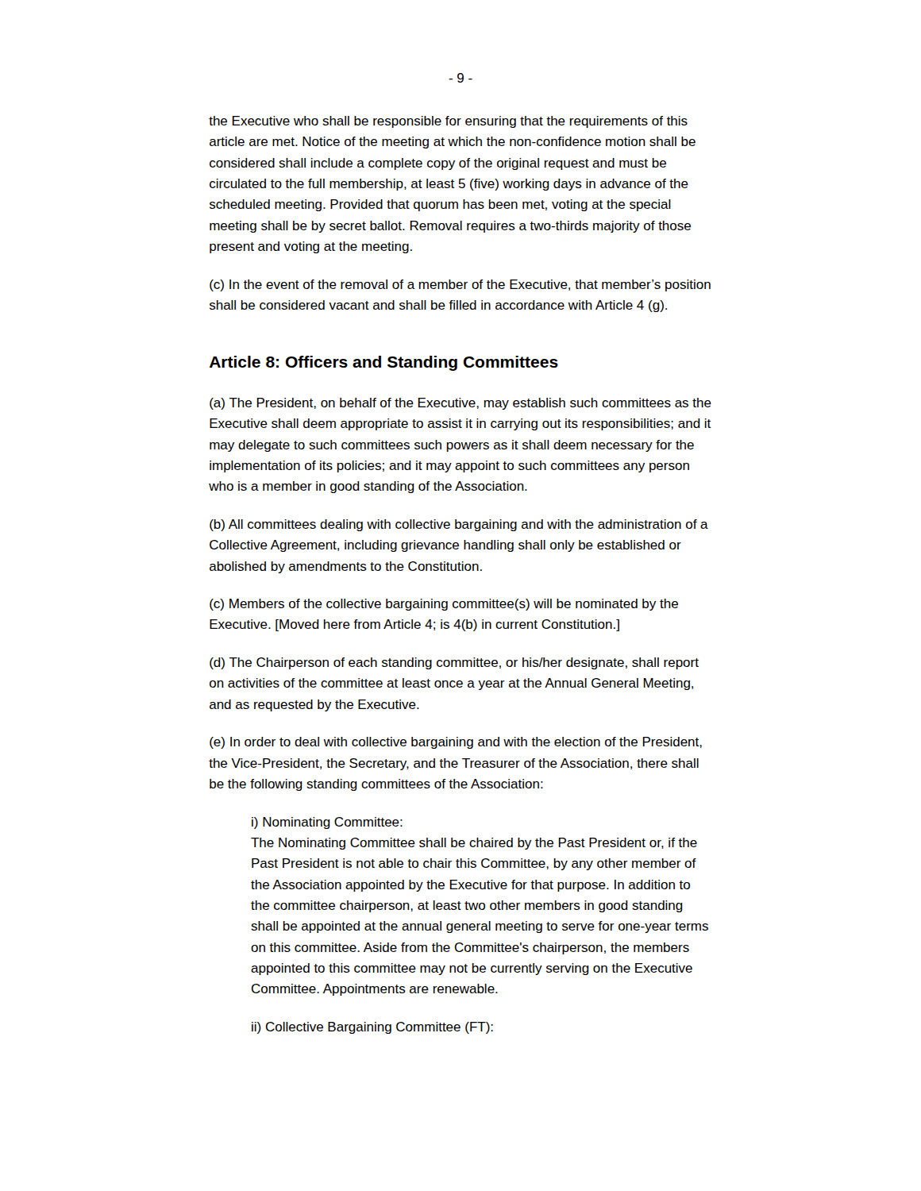- 9 -
the Executive who shall be responsible for ensuring that the requirements of this article are met. Notice of the meeting at which the non-confidence motion shall be considered shall include a complete copy of the original request and must be circulated to the full membership, at least 5 (five) working days in advance of the scheduled meeting. Provided that quorum has been met, voting at the special meeting shall be by secret ballot. Removal requires a two-thirds majority of those present and voting at the meeting.
(c) In the event of the removal of a member of the Executive, that member’s position shall be considered vacant and shall be filled in accordance with Article 4 (g).
Article 8: Officers and Standing Committees
(a) The President, on behalf of the Executive, may establish such committees as the Executive shall deem appropriate to assist it in carrying out its responsibilities; and it may delegate to such committees such powers as it shall deem necessary for the implementation of its policies; and it may appoint to such committees any person who is a member in good standing of the Association.
(b) All committees dealing with collective bargaining and with the administration of a Collective Agreement, including grievance handling shall only be established or abolished by amendments to the Constitution.
(c) Members of the collective bargaining committee(s) will be nominated by the Executive. [Moved here from Article 4; is 4(b) in current Constitution.]
(d) The Chairperson of each standing committee, or his/her designate, shall report on activities of the committee at least once a year at the Annual General Meeting, and as requested by the Executive.
(e) In order to deal with collective bargaining and with the election of the President, the Vice-President, the Secretary, and the Treasurer of the Association, there shall be the following standing committees of the Association:
i) Nominating Committee:
The Nominating Committee shall be chaired by the Past President or, if the Past President is not able to chair this Committee, by any other member of the Association appointed by the Executive for that purpose. In addition to the committee chairperson, at least two other members in good standing shall be appointed at the annual general meeting to serve for one-year terms on this committee. Aside from the Committee's chairperson, the members appointed to this committee may not be currently serving on the Executive Committee. Appointments are renewable.
ii) Collective Bargaining Committee (FT):